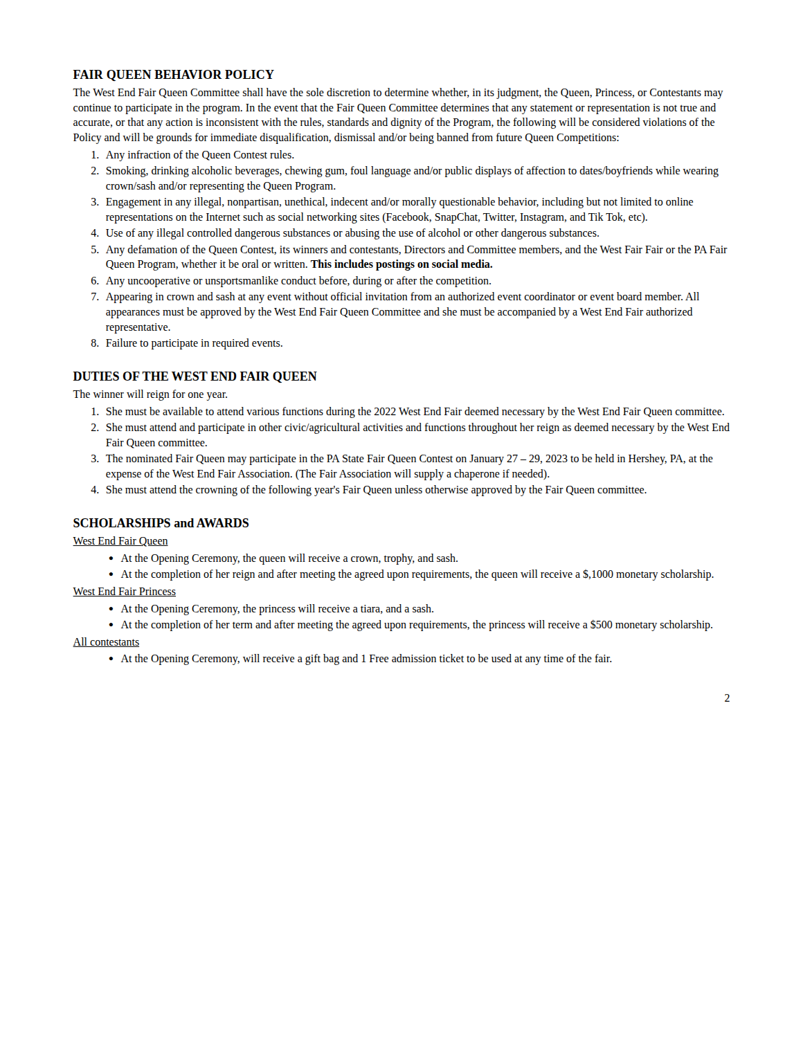FAIR QUEEN BEHAVIOR POLICY
The West End Fair Queen Committee shall have the sole discretion to determine whether, in its judgment, the Queen, Princess, or Contestants may continue to participate in the program. In the event that the Fair Queen Committee determines that any statement or representation is not true and accurate, or that any action is inconsistent with the rules, standards and dignity of the Program, the following will be considered violations of the Policy and will be grounds for immediate disqualification, dismissal and/or being banned from future Queen Competitions:
Any infraction of the Queen Contest rules.
Smoking, drinking alcoholic beverages, chewing gum, foul language and/or public displays of affection to dates/boyfriends while wearing crown/sash and/or representing the Queen Program.
Engagement in any illegal, nonpartisan, unethical, indecent and/or morally questionable behavior, including but not limited to online representations on the Internet such as social networking sites (Facebook, SnapChat, Twitter, Instagram, and Tik Tok, etc).
Use of any illegal controlled dangerous substances or abusing the use of alcohol or other dangerous substances.
Any defamation of the Queen Contest, its winners and contestants, Directors and Committee members, and the West Fair Fair or the PA Fair Queen Program, whether it be oral or written. This includes postings on social media.
Any uncooperative or unsportsmanlike conduct before, during or after the competition.
Appearing in crown and sash at any event without official invitation from an authorized event coordinator or event board member. All appearances must be approved by the West End Fair Queen Committee and she must be accompanied by a West End Fair authorized representative.
Failure to participate in required events.
DUTIES OF THE WEST END FAIR QUEEN
The winner will reign for one year.
She must be available to attend various functions during the 2022 West End Fair deemed necessary by the West End Fair Queen committee.
She must attend and participate in other civic/agricultural activities and functions throughout her reign as deemed necessary by the West End Fair Queen committee.
The nominated Fair Queen may participate in the PA State Fair Queen Contest on January 27 – 29, 2023 to be held in Hershey, PA, at the expense of the West End Fair Association. (The Fair Association will supply a chaperone if needed).
She must attend the crowning of the following year's Fair Queen unless otherwise approved by the Fair Queen committee.
SCHOLARSHIPS and AWARDS
West End Fair Queen
At the Opening Ceremony, the queen will receive a crown, trophy, and sash.
At the completion of her reign and after meeting the agreed upon requirements, the queen will receive a $,1000 monetary scholarship.
West End Fair Princess
At the Opening Ceremony, the princess will receive a tiara, and a sash.
At the completion of her term and after meeting the agreed upon requirements, the princess will receive a $500 monetary scholarship.
All contestants
At the Opening Ceremony, will receive a gift bag and 1 Free admission ticket to be used at any time of the fair.
2